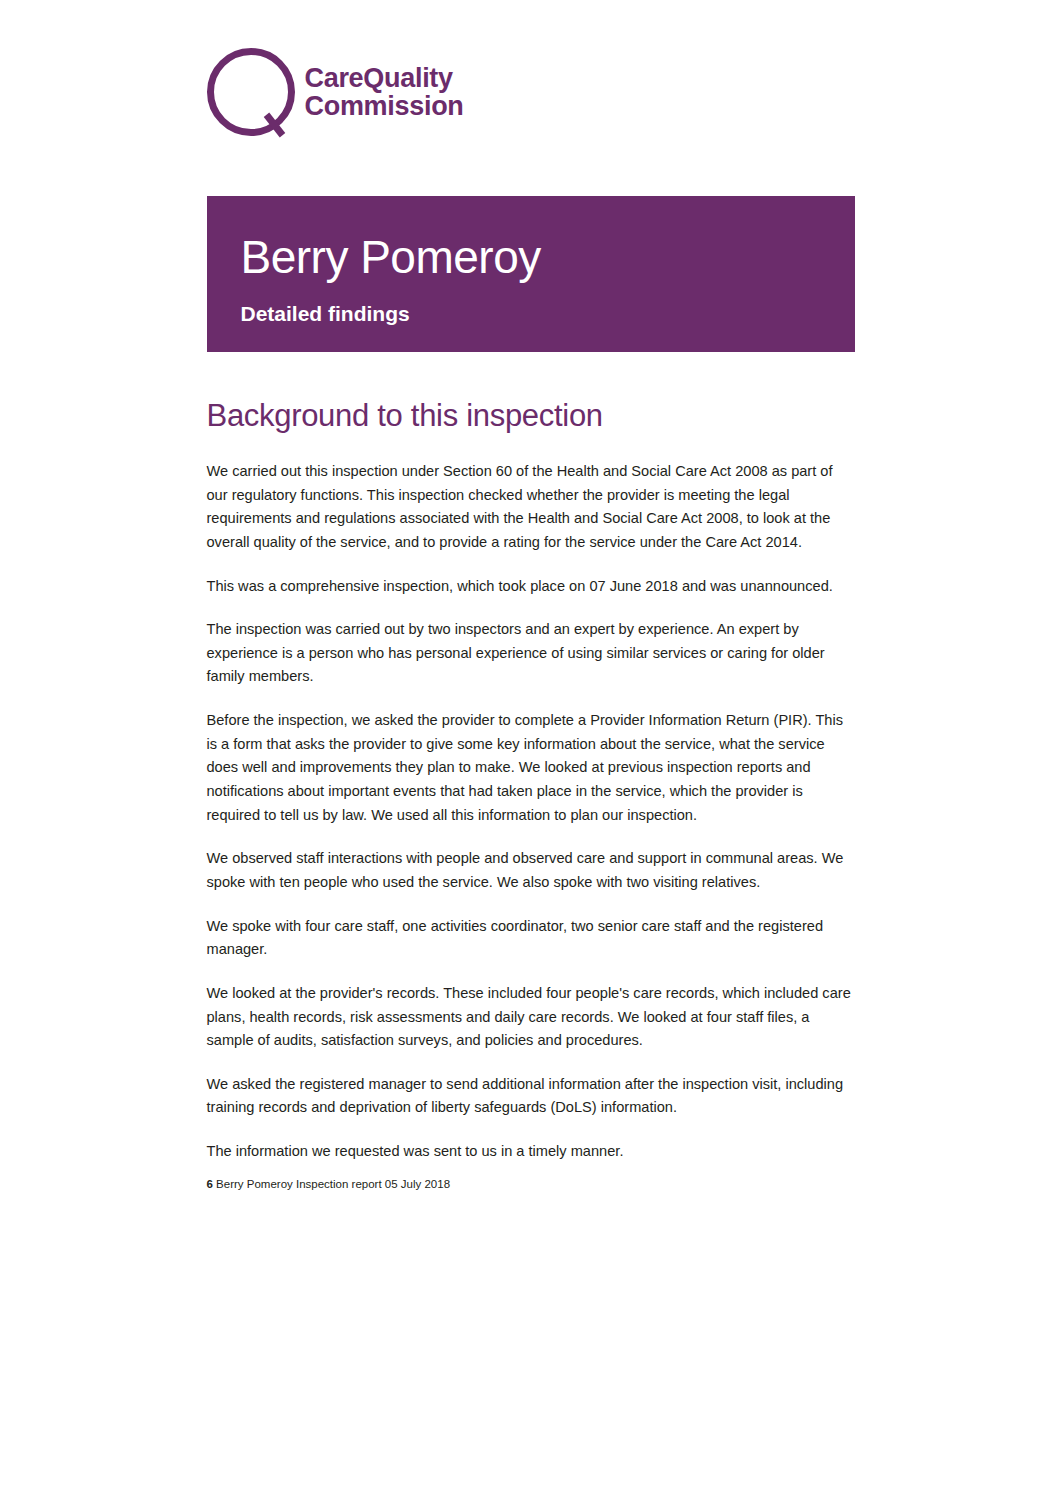CareQuality Commission
Berry Pomeroy
Detailed findings
Background to this inspection
We carried out this inspection under Section 60 of the Health and Social Care Act 2008 as part of our regulatory functions. This inspection checked whether the provider is meeting the legal requirements and regulations associated with the Health and Social Care Act 2008, to look at the overall quality of the service, and to provide a rating for the service under the Care Act 2014.
This was a comprehensive inspection, which took place on 07 June 2018 and was unannounced.
The inspection was carried out by two inspectors and an expert by experience. An expert by experience is a person who has personal experience of using similar services or caring for older family members.
Before the inspection, we asked the provider to complete a Provider Information Return (PIR). This is a form that asks the provider to give some key information about the service, what the service does well and improvements they plan to make. We looked at previous inspection reports and notifications about important events that had taken place in the service, which the provider is required to tell us by law. We used all this information to plan our inspection.
We observed staff interactions with people and observed care and support in communal areas. We spoke with ten people who used the service. We also spoke with two visiting relatives.
We spoke with four care staff, one activities coordinator, two senior care staff and the registered manager.
We looked at the provider's records. These included four people's care records, which included care plans, health records, risk assessments and daily care records. We looked at four staff files, a sample of audits, satisfaction surveys, and policies and procedures.
We asked the registered manager to send additional information after the inspection visit, including training records and deprivation of liberty safeguards (DoLS) information.
The information we requested was sent to us in a timely manner.
6 Berry Pomeroy Inspection report 05 July 2018